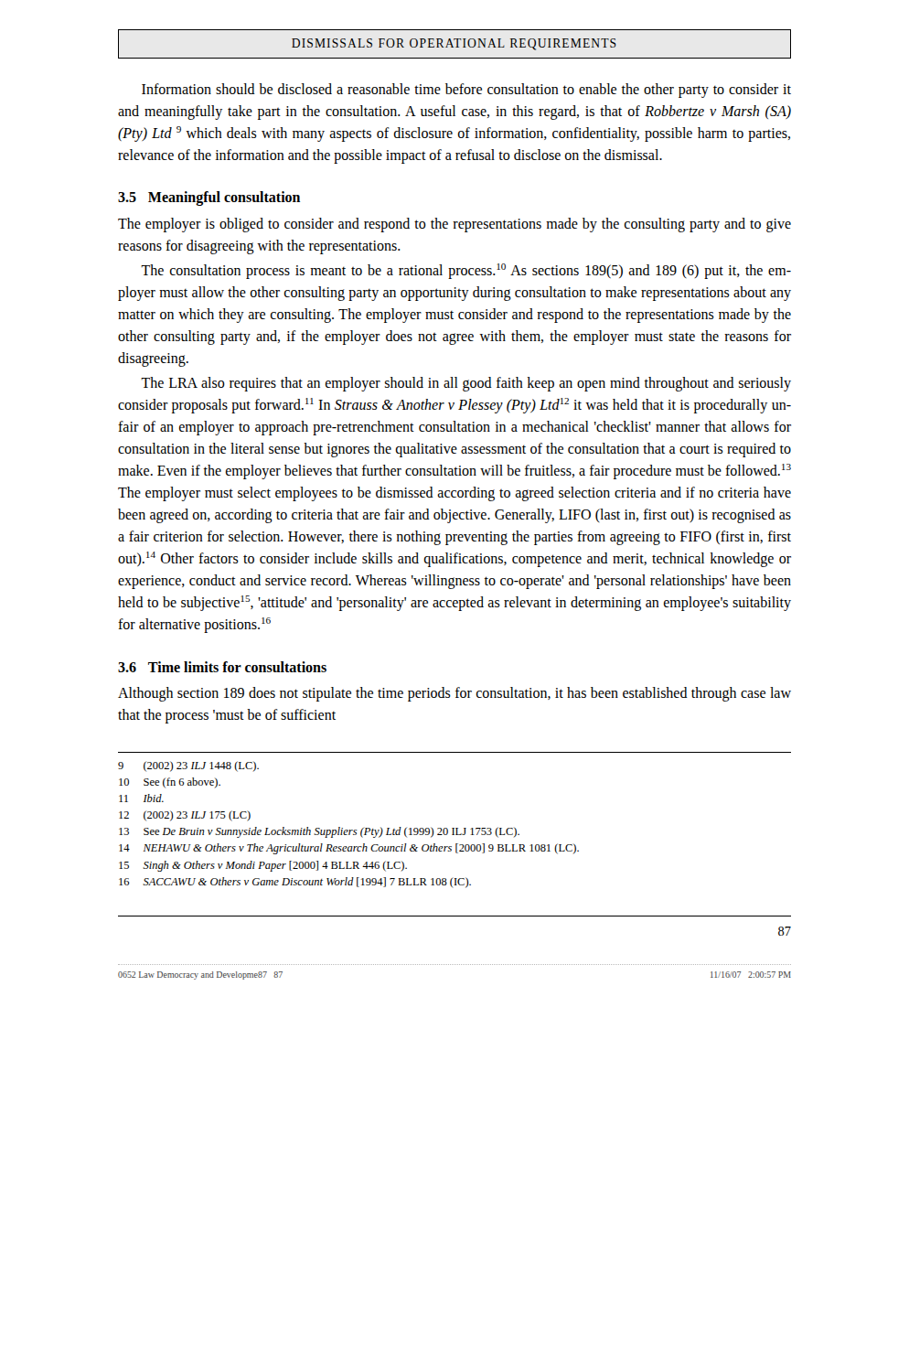Dismissals for Operational Requirements
Information should be disclosed a reasonable time before consultation to enable the other party to consider it and meaningfully take part in the consultation. A useful case, in this regard, is that of Robbertze v Marsh (SA) (Pty) Ltd 9 which deals with many aspects of disclosure of information, confidentiality, possible harm to parties, relevance of the information and the possible impact of a refusal to disclose on the dismissal.
3.5 Meaningful consultation
The employer is obliged to consider and respond to the representations made by the consulting party and to give reasons for disagreeing with the representations.
The consultation process is meant to be a rational process.10 As sections 189(5) and 189 (6) put it, the employer must allow the other consulting party an opportunity during consultation to make representations about any matter on which they are consulting. The employer must consider and respond to the representations made by the other consulting party and, if the employer does not agree with them, the employer must state the reasons for disagreeing.
The LRA also requires that an employer should in all good faith keep an open mind throughout and seriously consider proposals put forward.11 In Strauss & Another v Plessey (Pty) Ltd12 it was held that it is procedurally unfair of an employer to approach pre-retrenchment consultation in a mechanical 'checklist' manner that allows for consultation in the literal sense but ignores the qualitative assessment of the consultation that a court is required to make. Even if the employer believes that further consultation will be fruitless, a fair procedure must be followed.13 The employer must select employees to be dismissed according to agreed selection criteria and if no criteria have been agreed on, according to criteria that are fair and objective. Generally, LIFO (last in, first out) is recognised as a fair criterion for selection. However, there is nothing preventing the parties from agreeing to FIFO (first in, first out).14 Other factors to consider include skills and qualifications, competence and merit, technical knowledge or experience, conduct and service record. Whereas 'willingness to co-operate' and 'personal relationships' have been held to be subjective15, 'attitude' and 'personality' are accepted as relevant in determining an employee's suitability for alternative positions.16
3.6 Time limits for consultations
Although section 189 does not stipulate the time periods for consultation, it has been established through case law that the process 'must be of sufficient
9(2002) 23 ILJ 1448 (LC).
10 See (fn 6 above).
11 Ibid.
12(2002) 23 ILJ 175 (LC)
13 See De Bruin v Sunnyside Locksmith Suppliers (Pty) Ltd (1999) 20 ILJ 1753 (LC).
14 NEHAWU & Others v The Agricultural Research Council & Others [2000] 9 BLLR 1081 (LC).
15 Singh & Others v Mondi Paper [2000] 4 BLLR 446 (LC).
16 SACCAWU & Others v Game Discount World [1994] 7 BLLR 108 (IC).
87
0652 Law Democracy and Developme87 87 11/16/07 2:00:57 PM